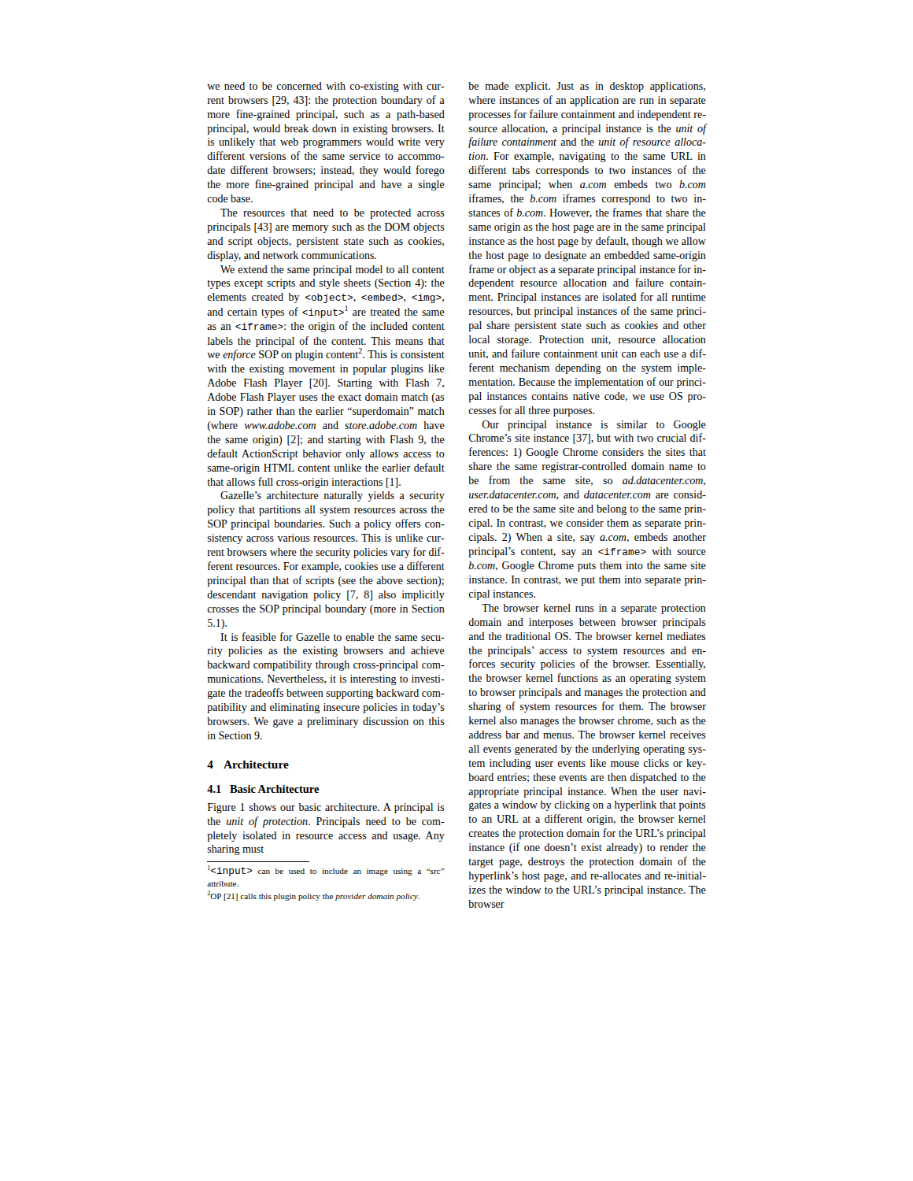we need to be concerned with co-existing with current browsers [29, 43]: the protection boundary of a more fine-grained principal, such as a path-based principal, would break down in existing browsers. It is unlikely that web programmers would write very different versions of the same service to accommodate different browsers; instead, they would forego the more fine-grained principal and have a single code base.
The resources that need to be protected across principals [43] are memory such as the DOM objects and script objects, persistent state such as cookies, display, and network communications.
We extend the same principal model to all content types except scripts and style sheets (Section 4): the elements created by <object>, <embed>, <img>, and certain types of <input>1 are treated the same as an <iframe>: the origin of the included content labels the principal of the content. This means that we enforce SOP on plugin content2. This is consistent with the existing movement in popular plugins like Adobe Flash Player [20]. Starting with Flash 7, Adobe Flash Player uses the exact domain match (as in SOP) rather than the earlier “superdomain” match (where www.adobe.com and store.adobe.com have the same origin) [2]; and starting with Flash 9, the default ActionScript behavior only allows access to same-origin HTML content unlike the earlier default that allows full cross-origin interactions [1].
Gazelle’s architecture naturally yields a security policy that partitions all system resources across the SOP principal boundaries. Such a policy offers consistency across various resources. This is unlike current browsers where the security policies vary for different resources. For example, cookies use a different principal than that of scripts (see the above section); descendant navigation policy [7, 8] also implicitly crosses the SOP principal boundary (more in Section 5.1).
It is feasible for Gazelle to enable the same security policies as the existing browsers and achieve backward compatibility through cross-principal communications. Nevertheless, it is interesting to investigate the tradeoffs between supporting backward compatibility and eliminating insecure policies in today’s browsers. We gave a preliminary discussion on this in Section 9.
4 Architecture
4.1 Basic Architecture
Figure 1 shows our basic architecture. A principal is the unit of protection. Principals need to be completely isolated in resource access and usage. Any sharing must
1<input> can be used to include an image using a “src” attribute.
2OP [21] calls this plugin policy the provider domain policy.
be made explicit. Just as in desktop applications, where instances of an application are run in separate processes for failure containment and independent resource allocation, a principal instance is the unit of failure containment and the unit of resource allocation. For example, navigating to the same URL in different tabs corresponds to two instances of the same principal; when a.com embeds two b.com iframes, the b.com iframes correspond to two instances of b.com. However, the frames that share the same origin as the host page are in the same principal instance as the host page by default, though we allow the host page to designate an embedded same-origin frame or object as a separate principal instance for independent resource allocation and failure containment. Principal instances are isolated for all runtime resources, but principal instances of the same principal share persistent state such as cookies and other local storage. Protection unit, resource allocation unit, and failure containment unit can each use a different mechanism depending on the system implementation. Because the implementation of our principal instances contains native code, we use OS processes for all three purposes.
Our principal instance is similar to Google Chrome’s site instance [37], but with two crucial differences: 1) Google Chrome considers the sites that share the same registrar-controlled domain name to be from the same site, so ad.datacenter.com, user.datacenter.com, and datacenter.com are considered to be the same site and belong to the same principal. In contrast, we consider them as separate principals. 2) When a site, say a.com, embeds another principal’s content, say an <iframe> with source b.com, Google Chrome puts them into the same site instance. In contrast, we put them into separate principal instances.
The browser kernel runs in a separate protection domain and interposes between browser principals and the traditional OS. The browser kernel mediates the principals’ access to system resources and enforces security policies of the browser. Essentially, the browser kernel functions as an operating system to browser principals and manages the protection and sharing of system resources for them. The browser kernel also manages the browser chrome, such as the address bar and menus. The browser kernel receives all events generated by the underlying operating system including user events like mouse clicks or keyboard entries; these events are then dispatched to the appropriate principal instance. When the user navigates a window by clicking on a hyperlink that points to an URL at a different origin, the browser kernel creates the protection domain for the URL’s principal instance (if one doesn’t exist already) to render the target page, destroys the protection domain of the hyperlink’s host page, and re-allocates and re-initializes the window to the URL’s principal instance. The browser